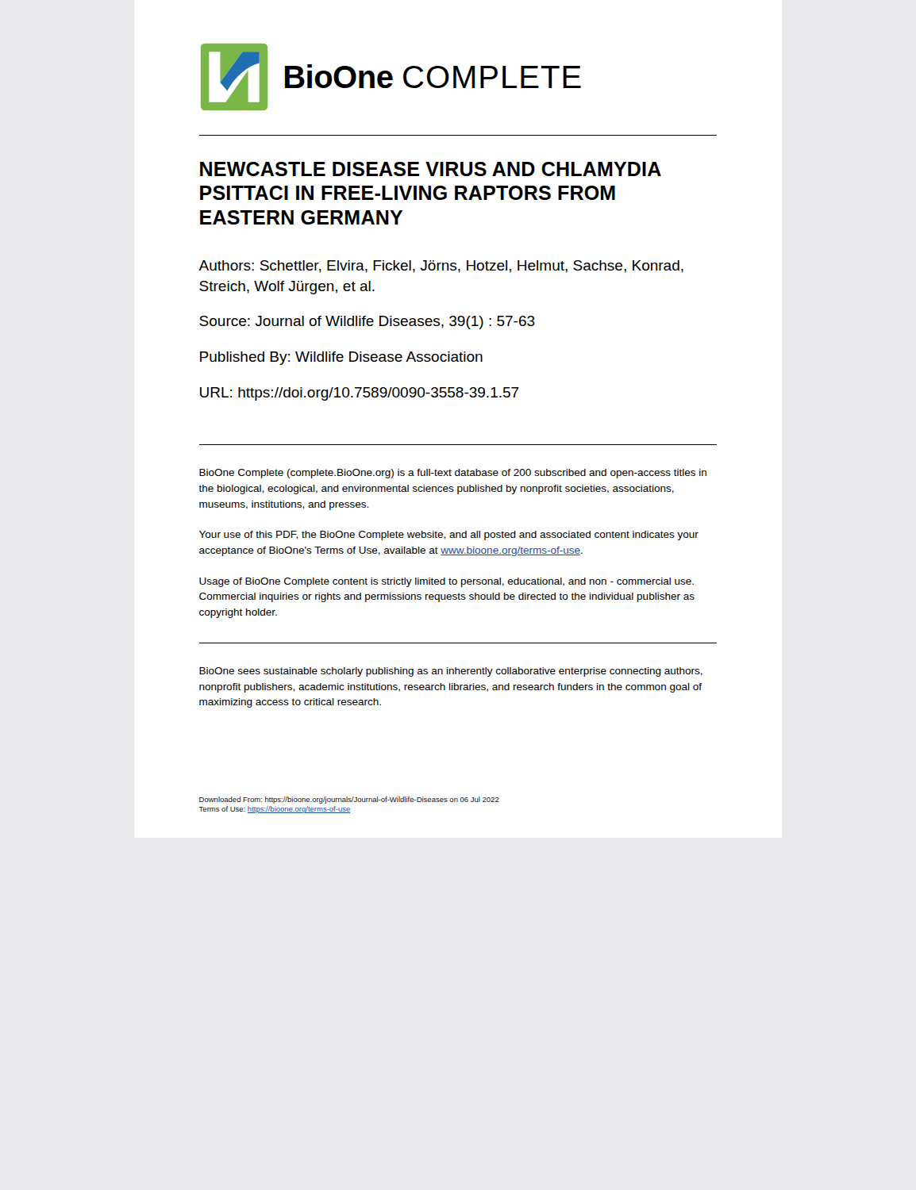Bio One COMPLETE
NEWCASTLE DISEASE VIRUS AND CHLAMYDIA PSITTACI IN FREE-LIVING RAPTORS FROM EASTERN GERMANY
Authors: Schettler, Elvira, Fickel, Jörns, Hotzel, Helmut, Sachse, Konrad, Streich, Wolf Jürgen, et al.
Source: Journal of Wildlife Diseases, 39(1) : 57-63
Published By: Wildlife Disease Association
URL: https://doi.org/10.7589/0090-3558-39.1.57
BioOne Complete (complete.BioOne.org) is a full-text database of 200 subscribed and open-access titles in the biological, ecological, and environmental sciences published by nonprofit societies, associations, museums, institutions, and presses.
Your use of this PDF, the BioOne Complete website, and all posted and associated content indicates your acceptance of BioOne's Terms of Use, available at www.bioone.org/terms-of-use.
Usage of BioOne Complete content is strictly limited to personal, educational, and non - commercial use. Commercial inquiries or rights and permissions requests should be directed to the individual publisher as copyright holder.
BioOne sees sustainable scholarly publishing as an inherently collaborative enterprise connecting authors, nonprofit publishers, academic institutions, research libraries, and research funders in the common goal of maximizing access to critical research.
Downloaded From: https://bioone.org/journals/Journal-of-Wildlife-Diseases on 06 Jul 2022
Terms of Use: https://bioone.org/terms-of-use